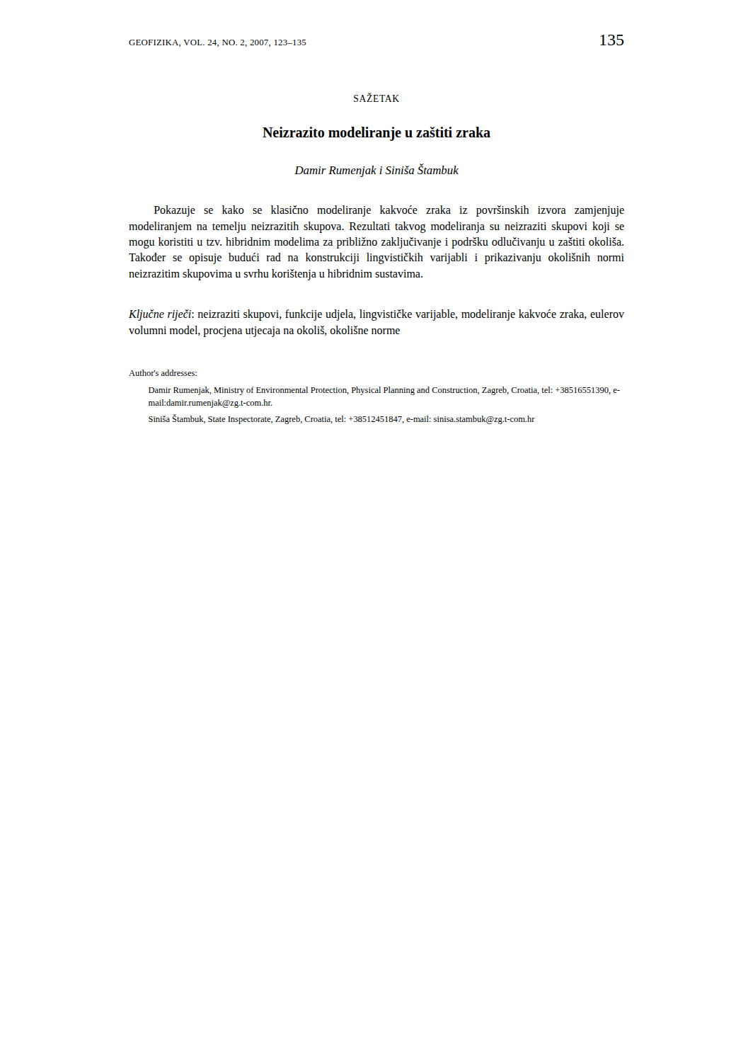GEOFIZIKA, VOL. 24, NO. 2, 2007, 123–135 135
SAŽETAK
Neizrazito modeliranje u zaštiti zraka
Damir Rumenjak i Siniša Štambuk
Pokazuje se kako se klasično modeliranje kakvoće zraka iz površinskih izvora zamjenjuje modeliranjem na temelju neizrazitih skupova. Rezultati takvog modeliranja su neizraziti skupovi koji se mogu koristiti u tzv. hibridnim modelima za približno zaključivanje i podršku odlučivanju u zaštiti okoliša. Također se opisuje budući rad na konstrukciji lingvističkih varijabli i prikazivanju okolišnih normi neizrazitim skupovima u svrhu korištenja u hibridnim sustavima.
Ključne riječi: neizraziti skupovi, funkcije udjela, lingvističke varijable, modeliranje kakvoće zraka, eulerov volumni model, procjena utjecaja na okoliš, okolišne norme
Author's addresses:
Damir Rumenjak, Ministry of Environmental Protection, Physical Planning and Construction, Zagreb, Croatia, tel: +38516551390, e-mail:damir.rumenjak@zg.t-com.hr.
Siniša Štambuk, State Inspectorate, Zagreb, Croatia, tel: +38512451847, e-mail: sinisa.stambuk@zg.t-com.hr